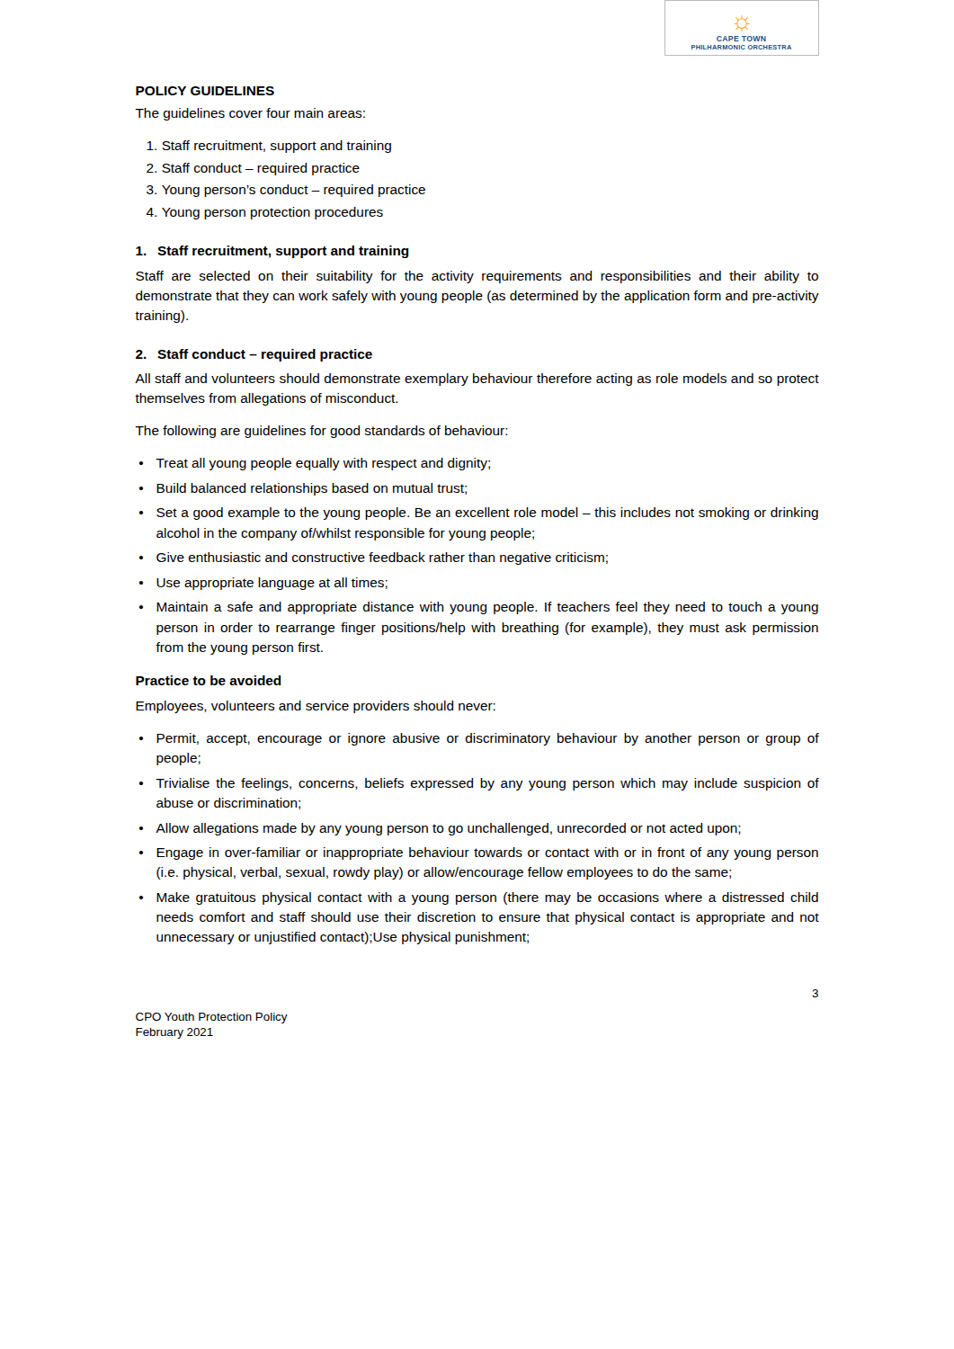☼
CAPE TOWN
PHILHARMONIC ORCHESTRA
POLICY GUIDELINES
The guidelines cover four main areas:
Staff recruitment, support and training
Staff conduct – required practice
Young person’s conduct – required practice
Young person protection procedures
1. Staff recruitment, support and training
Staff are selected on their suitability for the activity requirements and responsibilities and their ability to demonstrate that they can work safely with young people (as determined by the application form and pre-activity training).
2. Staff conduct – required practice
All staff and volunteers should demonstrate exemplary behaviour therefore acting as role models and so protect themselves from allegations of misconduct.
The following are guidelines for good standards of behaviour:
Treat all young people equally with respect and dignity;
Build balanced relationships based on mutual trust;
Set a good example to the young people. Be an excellent role model – this includes not smoking or drinking alcohol in the company of/whilst responsible for young people;
Give enthusiastic and constructive feedback rather than negative criticism;
Use appropriate language at all times;
Maintain a safe and appropriate distance with young people. If teachers feel they need to touch a young person in order to rearrange finger positions/help with breathing (for example), they must ask permission from the young person first.
Practice to be avoided
Employees, volunteers and service providers should never:
Permit, accept, encourage or ignore abusive or discriminatory behaviour by another person or group of people;
Trivialise the feelings, concerns, beliefs expressed by any young person which may include suspicion of abuse or discrimination;
Allow allegations made by any young person to go unchallenged, unrecorded or not acted upon;
Engage in over-familiar or inappropriate behaviour towards or contact with or in front of any young person (i.e. physical, verbal, sexual, rowdy play) or allow/encourage fellow employees to do the same;
Make gratuitous physical contact with a young person (there may be occasions where a distressed child needs comfort and staff should use their discretion to ensure that physical contact is appropriate and not unnecessary or unjustified contact);Use physical punishment;
3
CPO Youth Protection Policy
February 2021